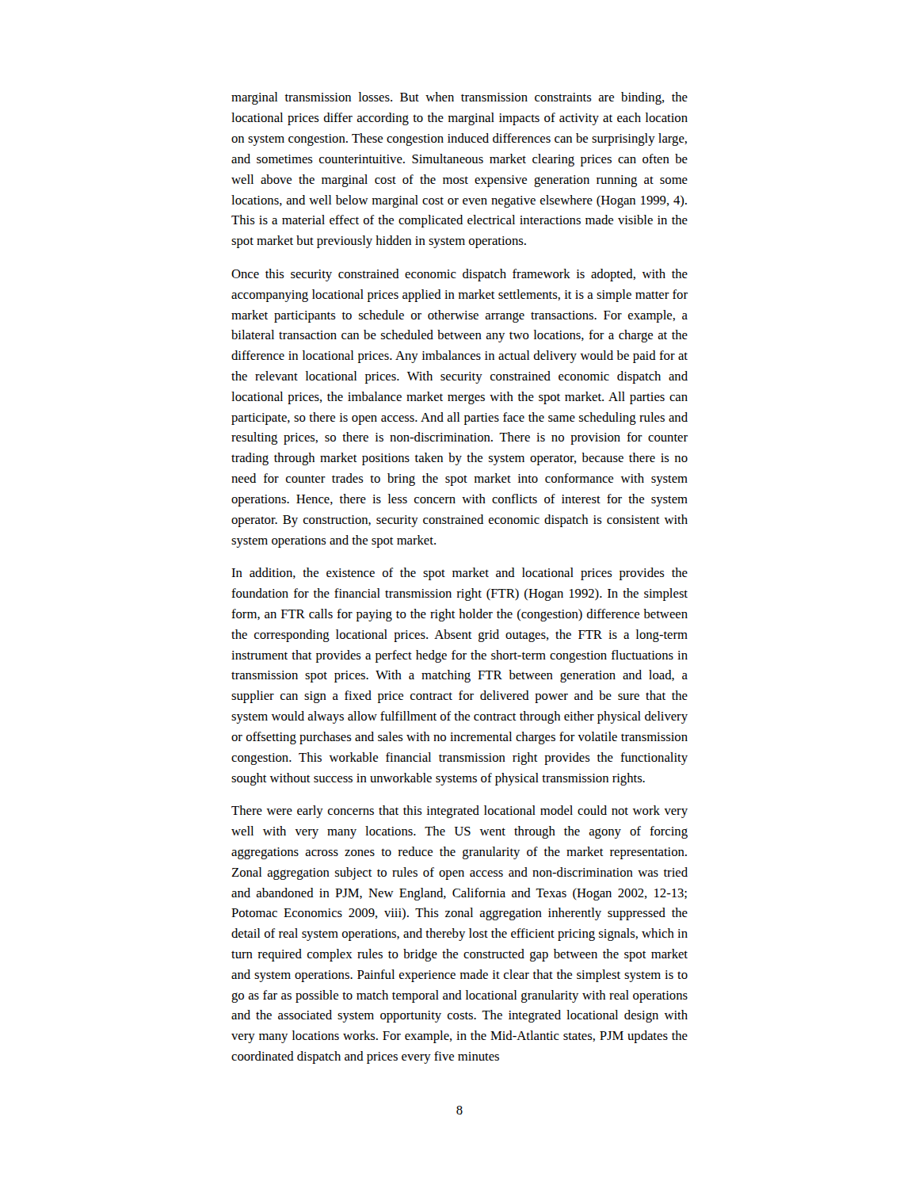marginal transmission losses. But when transmission constraints are binding, the locational prices differ according to the marginal impacts of activity at each location on system congestion. These congestion induced differences can be surprisingly large, and sometimes counterintuitive. Simultaneous market clearing prices can often be well above the marginal cost of the most expensive generation running at some locations, and well below marginal cost or even negative elsewhere (Hogan 1999, 4). This is a material effect of the complicated electrical interactions made visible in the spot market but previously hidden in system operations.
Once this security constrained economic dispatch framework is adopted, with the accompanying locational prices applied in market settlements, it is a simple matter for market participants to schedule or otherwise arrange transactions. For example, a bilateral transaction can be scheduled between any two locations, for a charge at the difference in locational prices. Any imbalances in actual delivery would be paid for at the relevant locational prices. With security constrained economic dispatch and locational prices, the imbalance market merges with the spot market. All parties can participate, so there is open access. And all parties face the same scheduling rules and resulting prices, so there is non-discrimination. There is no provision for counter trading through market positions taken by the system operator, because there is no need for counter trades to bring the spot market into conformance with system operations. Hence, there is less concern with conflicts of interest for the system operator. By construction, security constrained economic dispatch is consistent with system operations and the spot market.
In addition, the existence of the spot market and locational prices provides the foundation for the financial transmission right (FTR) (Hogan 1992). In the simplest form, an FTR calls for paying to the right holder the (congestion) difference between the corresponding locational prices. Absent grid outages, the FTR is a long-term instrument that provides a perfect hedge for the short-term congestion fluctuations in transmission spot prices. With a matching FTR between generation and load, a supplier can sign a fixed price contract for delivered power and be sure that the system would always allow fulfillment of the contract through either physical delivery or offsetting purchases and sales with no incremental charges for volatile transmission congestion. This workable financial transmission right provides the functionality sought without success in unworkable systems of physical transmission rights.
There were early concerns that this integrated locational model could not work very well with very many locations. The US went through the agony of forcing aggregations across zones to reduce the granularity of the market representation. Zonal aggregation subject to rules of open access and non-discrimination was tried and abandoned in PJM, New England, California and Texas (Hogan 2002, 12-13; Potomac Economics 2009, viii). This zonal aggregation inherently suppressed the detail of real system operations, and thereby lost the efficient pricing signals, which in turn required complex rules to bridge the constructed gap between the spot market and system operations. Painful experience made it clear that the simplest system is to go as far as possible to match temporal and locational granularity with real operations and the associated system opportunity costs. The integrated locational design with very many locations works. For example, in the Mid-Atlantic states, PJM updates the coordinated dispatch and prices every five minutes
8